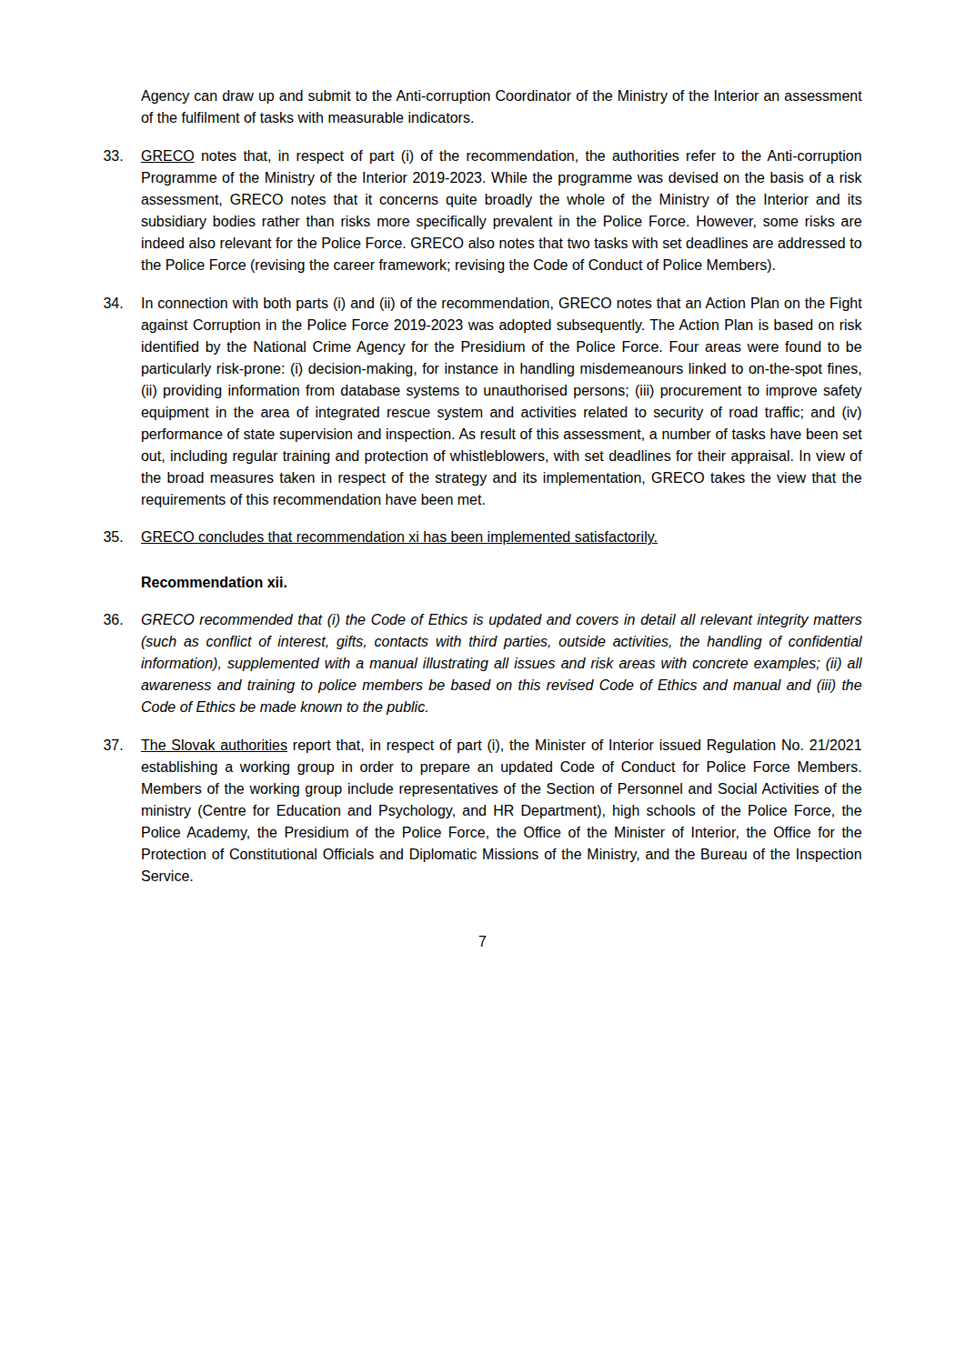Agency can draw up and submit to the Anti-corruption Coordinator of the Ministry of the Interior an assessment of the fulfilment of tasks with measurable indicators.
33.
GRECO notes that, in respect of part (i) of the recommendation, the authorities refer to the Anti-corruption Programme of the Ministry of the Interior 2019-2023. While the programme was devised on the basis of a risk assessment, GRECO notes that it concerns quite broadly the whole of the Ministry of the Interior and its subsidiary bodies rather than risks more specifically prevalent in the Police Force. However, some risks are indeed also relevant for the Police Force. GRECO also notes that two tasks with set deadlines are addressed to the Police Force (revising the career framework; revising the Code of Conduct of Police Members).
34.
In connection with both parts (i) and (ii) of the recommendation, GRECO notes that an Action Plan on the Fight against Corruption in the Police Force 2019-2023 was adopted subsequently. The Action Plan is based on risk identified by the National Crime Agency for the Presidium of the Police Force. Four areas were found to be particularly risk-prone: (i) decision-making, for instance in handling misdemeanours linked to on-the-spot fines, (ii) providing information from database systems to unauthorised persons; (iii) procurement to improve safety equipment in the area of integrated rescue system and activities related to security of road traffic; and (iv) performance of state supervision and inspection. As result of this assessment, a number of tasks have been set out, including regular training and protection of whistleblowers, with set deadlines for their appraisal. In view of the broad measures taken in respect of the strategy and its implementation, GRECO takes the view that the requirements of this recommendation have been met.
35.
GRECO concludes that recommendation xi has been implemented satisfactorily.
Recommendation xii.
36.
GRECO recommended that (i) the Code of Ethics is updated and covers in detail all relevant integrity matters (such as conflict of interest, gifts, contacts with third parties, outside activities, the handling of confidential information), supplemented with a manual illustrating all issues and risk areas with concrete examples; (ii) all awareness and training to police members be based on this revised Code of Ethics and manual and (iii) the Code of Ethics be made known to the public.
37.
The Slovak authorities report that, in respect of part (i), the Minister of Interior issued Regulation No. 21/2021 establishing a working group in order to prepare an updated Code of Conduct for Police Force Members. Members of the working group include representatives of the Section of Personnel and Social Activities of the ministry (Centre for Education and Psychology, and HR Department), high schools of the Police Force, the Police Academy, the Presidium of the Police Force, the Office of the Minister of Interior, the Office for the Protection of Constitutional Officials and Diplomatic Missions of the Ministry, and the Bureau of the Inspection Service.
7